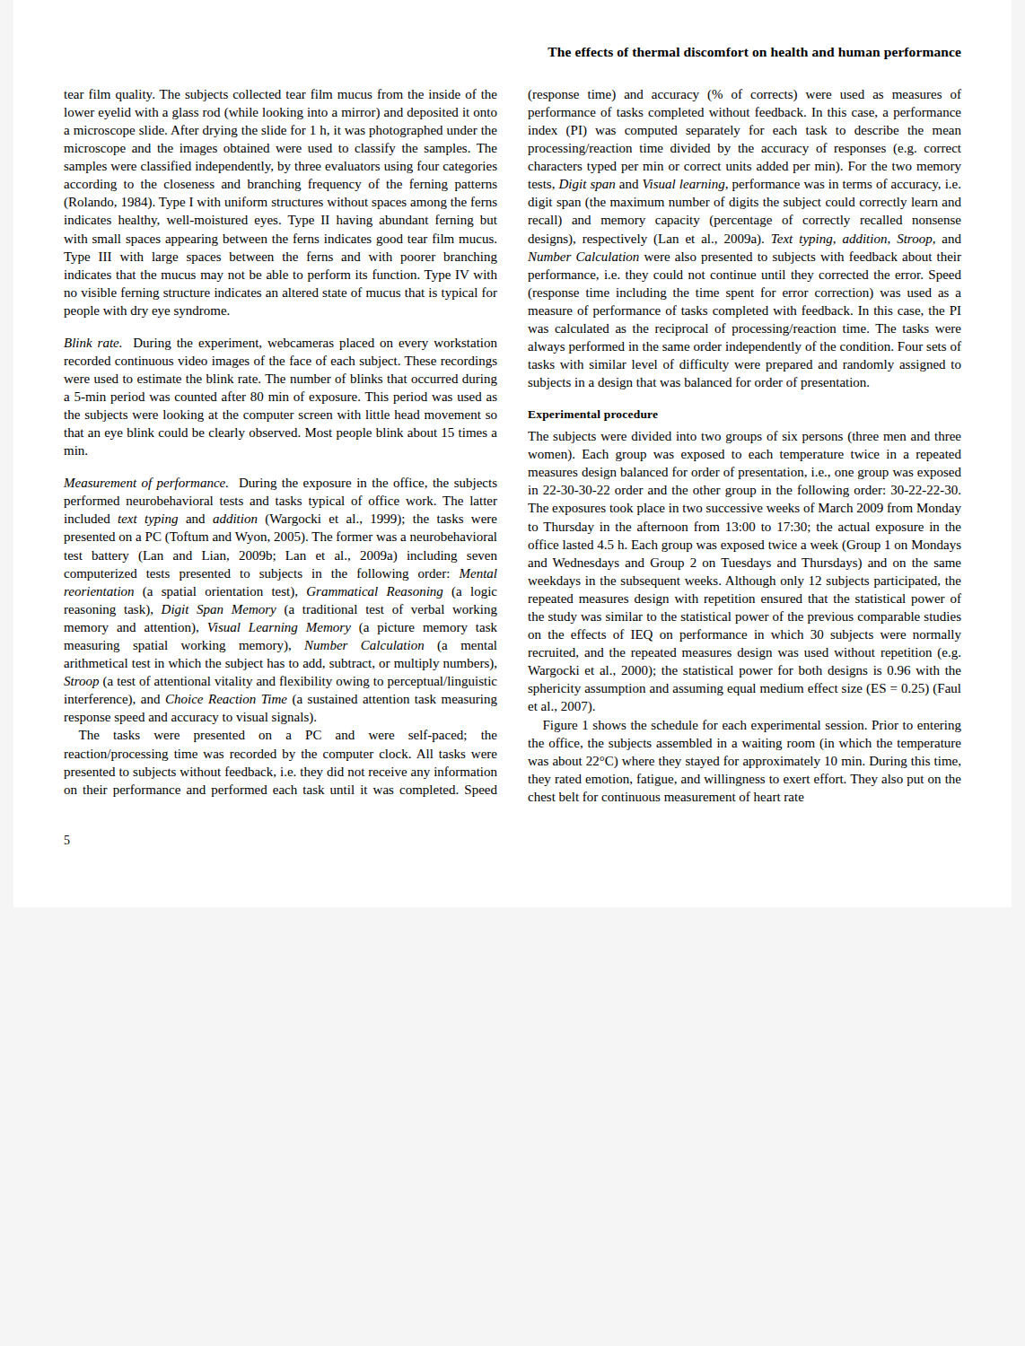The effects of thermal discomfort on health and human performance
tear film quality. The subjects collected tear film mucus from the inside of the lower eyelid with a glass rod (while looking into a mirror) and deposited it onto a microscope slide. After drying the slide for 1 h, it was photographed under the microscope and the images obtained were used to classify the samples. The samples were classified independently, by three evaluators using four categories according to the closeness and branching frequency of the ferning patterns (Rolando, 1984). Type I with uniform structures without spaces among the ferns indicates healthy, well-moistured eyes. Type II having abundant ferning but with small spaces appearing between the ferns indicates good tear film mucus. Type III with large spaces between the ferns and with poorer branching indicates that the mucus may not be able to perform its function. Type IV with no visible ferning structure indicates an altered state of mucus that is typical for people with dry eye syndrome.
Blink rate. During the experiment, webcameras placed on every workstation recorded continuous video images of the face of each subject. These recordings were used to estimate the blink rate. The number of blinks that occurred during a 5-min period was counted after 80 min of exposure. This period was used as the subjects were looking at the computer screen with little head movement so that an eye blink could be clearly observed. Most people blink about 15 times a min.
Measurement of performance. During the exposure in the office, the subjects performed neurobehavioral tests and tasks typical of office work. The latter included text typing and addition (Wargocki et al., 1999); the tasks were presented on a PC (Toftum and Wyon, 2005). The former was a neurobehavioral test battery (Lan and Lian, 2009b; Lan et al., 2009a) including seven computerized tests presented to subjects in the following order: Mental reorientation (a spatial orientation test), Grammatical Reasoning (a logic reasoning task), Digit Span Memory (a traditional test of verbal working memory and attention), Visual Learning Memory (a picture memory task measuring spatial working memory), Number Calculation (a mental arithmetical test in which the subject has to add, subtract, or multiply numbers), Stroop (a test of attentional vitality and flexibility owing to perceptual/linguistic interference), and Choice Reaction Time (a sustained attention task measuring response speed and accuracy to visual signals).
The tasks were presented on a PC and were self-paced; the reaction/processing time was recorded by the computer clock. All tasks were presented to subjects without feedback, i.e. they did not receive any information on their performance and performed each task until it was completed. Speed (response time) and accuracy (% of corrects) were used as measures of performance of tasks completed without feedback. In this case, a performance index (PI) was computed separately for each task to describe the mean processing/reaction time divided by the accuracy of responses (e.g. correct characters typed per min or correct units added per min). For the two memory tests, Digit span and Visual learning, performance was in terms of accuracy, i.e. digit span (the maximum number of digits the subject could correctly learn and recall) and memory capacity (percentage of correctly recalled nonsense designs), respectively (Lan et al., 2009a). Text typing, addition, Stroop, and Number Calculation were also presented to subjects with feedback about their performance, i.e. they could not continue until they corrected the error. Speed (response time including the time spent for error correction) was used as a measure of performance of tasks completed with feedback. In this case, the PI was calculated as the reciprocal of processing/reaction time. The tasks were always performed in the same order independently of the condition. Four sets of tasks with similar level of difficulty were prepared and randomly assigned to subjects in a design that was balanced for order of presentation.
Experimental procedure
The subjects were divided into two groups of six persons (three men and three women). Each group was exposed to each temperature twice in a repeated measures design balanced for order of presentation, i.e., one group was exposed in 22-30-30-22 order and the other group in the following order: 30-22-22-30. The exposures took place in two successive weeks of March 2009 from Monday to Thursday in the afternoon from 13:00 to 17:30; the actual exposure in the office lasted 4.5 h. Each group was exposed twice a week (Group 1 on Mondays and Wednesdays and Group 2 on Tuesdays and Thursdays) and on the same weekdays in the subsequent weeks. Although only 12 subjects participated, the repeated measures design with repetition ensured that the statistical power of the study was similar to the statistical power of the previous comparable studies on the effects of IEQ on performance in which 30 subjects were normally recruited, and the repeated measures design was used without repetition (e.g. Wargocki et al., 2000); the statistical power for both designs is 0.96 with the sphericity assumption and assuming equal medium effect size (ES = 0.25) (Faul et al., 2007).
Figure 1 shows the schedule for each experimental session. Prior to entering the office, the subjects assembled in a waiting room (in which the temperature was about 22°C) where they stayed for approximately 10 min. During this time, they rated emotion, fatigue, and willingness to exert effort. They also put on the chest belt for continuous measurement of heart rate
5